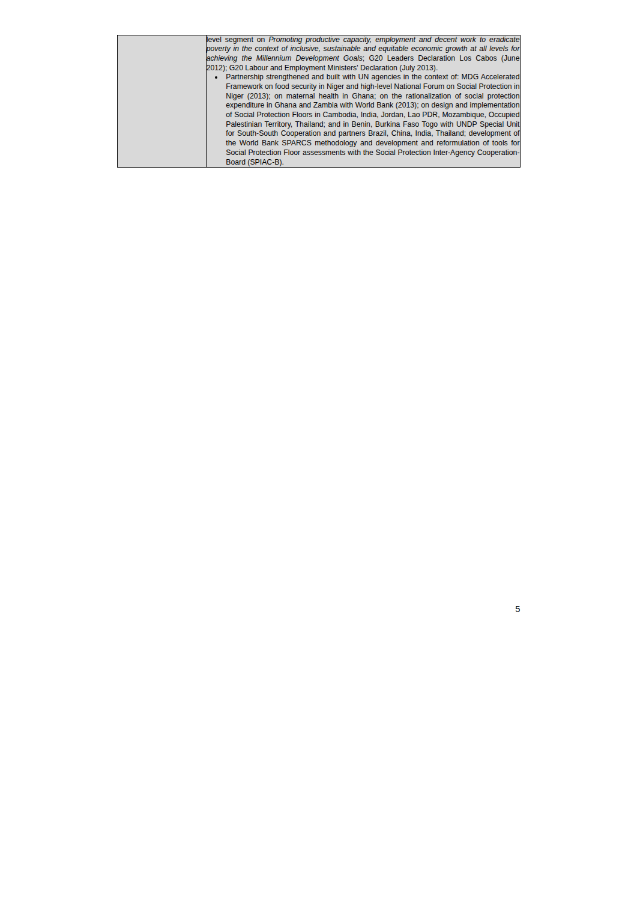| | level segment on Promoting productive capacity, employment and decent work to eradicate poverty in the context of inclusive, sustainable and equitable economic growth at all levels for achieving the Millennium Development Goals ; G20 Leaders Declaration Los Cabos (June 2012); G20 Labour and Employment Ministers' Declaration (July 2013). Partnership strengthened and built with UN agencies in the context of: MDG Accelerated Framework on food security in Niger and high-level National Forum on Social Protection in Niger (2013); on maternal health in Ghana; on the rationalization of social protection expenditure in Ghana and Zambia with World Bank (2013); on design and implementation of Social Protection Floors in Cambodia, India, Jordan, Lao PDR, Mozambique, Occupied Palestinian Territory, Thailand; and in Benin, Burkina Faso Togo with UNDP Special Unit for South-South Cooperation and partners Brazil, China, India, Thailand; development of the World Bank SPARCS methodology and development and reformulation of tools for Social Protection Floor assessments with the Social Protection Inter-Agency Cooperation-Board (SPIAC-B). |
5